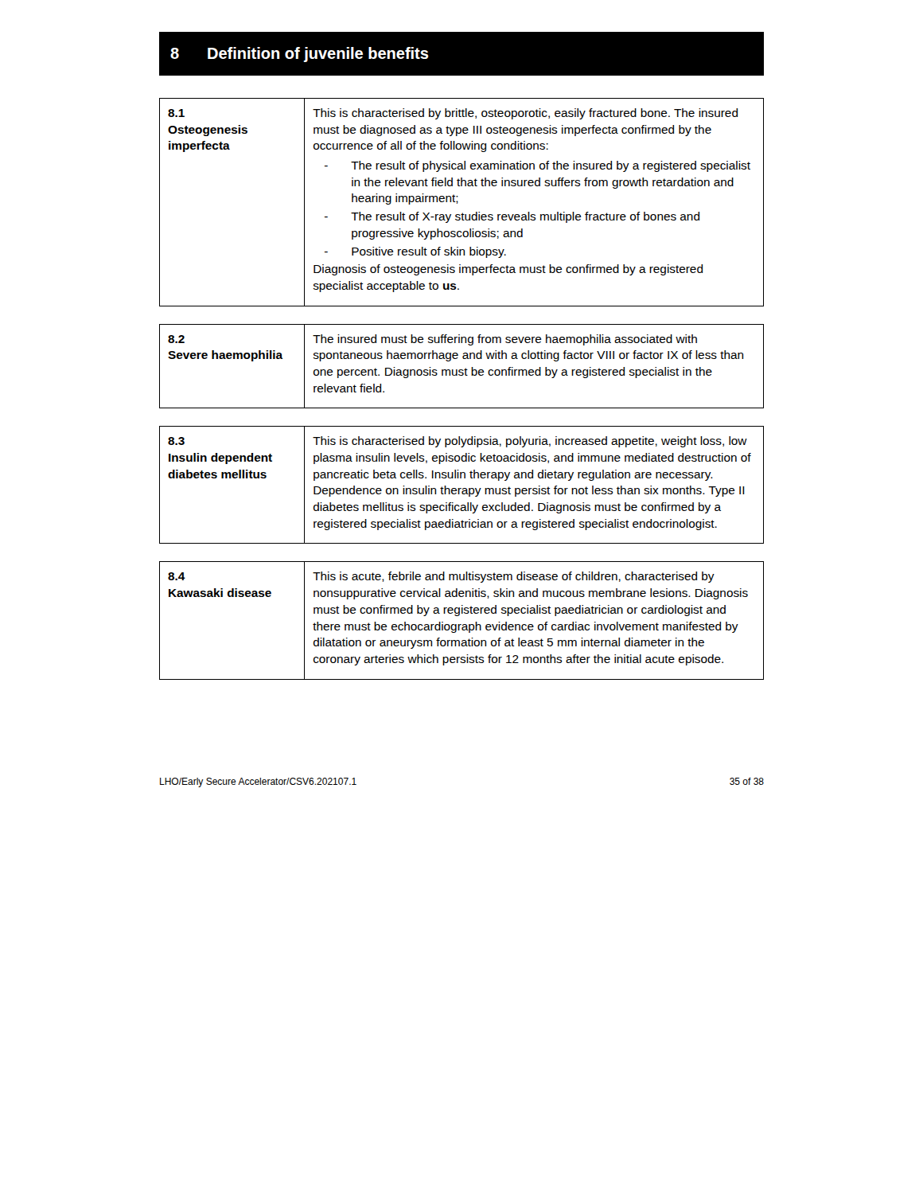8 Definition of juvenile benefits
| 8.1 Osteogenesis imperfecta | This is characterised by brittle, osteoporotic, easily fractured bone. The insured must be diagnosed as a type III osteogenesis imperfecta confirmed by the occurrence of all of the following conditions: The result of physical examination of the insured by a registered specialist in the relevant field that the insured suffers from growth retardation and hearing impairment; The result of X-ray studies reveals multiple fracture of bones and progressive kyphoscoliosis; and Positive result of skin biopsy. Diagnosis of osteogenesis imperfecta must be confirmed by a registered specialist acceptable to us . |
| 8.2 Severe haemophilia | The insured must be suffering from severe haemophilia associated with spontaneous haemorrhage and with a clotting factor VIII or factor IX of less than one percent. Diagnosis must be confirmed by a registered specialist in the relevant field. |
| 8.3 Insulin dependent diabetes mellitus | This is characterised by polydipsia, polyuria, increased appetite, weight loss, low plasma insulin levels, episodic ketoacidosis, and immune mediated destruction of pancreatic beta cells. Insulin therapy and dietary regulation are necessary. Dependence on insulin therapy must persist for not less than six months. Type II diabetes mellitus is specifically excluded. Diagnosis must be confirmed by a registered specialist paediatrician or a registered specialist endocrinologist. |
| 8.4 Kawasaki disease | This is acute, febrile and multisystem disease of children, characterised by nonsuppurative cervical adenitis, skin and mucous membrane lesions. Diagnosis must be confirmed by a registered specialist paediatrician or cardiologist and there must be echocardiograph evidence of cardiac involvement manifested by dilatation or aneurysm formation of at least 5 mm internal diameter in the coronary arteries which persists for 12 months after the initial acute episode. |
LHO/Early Secure Accelerator/CSV6.202107.1 35 of 38